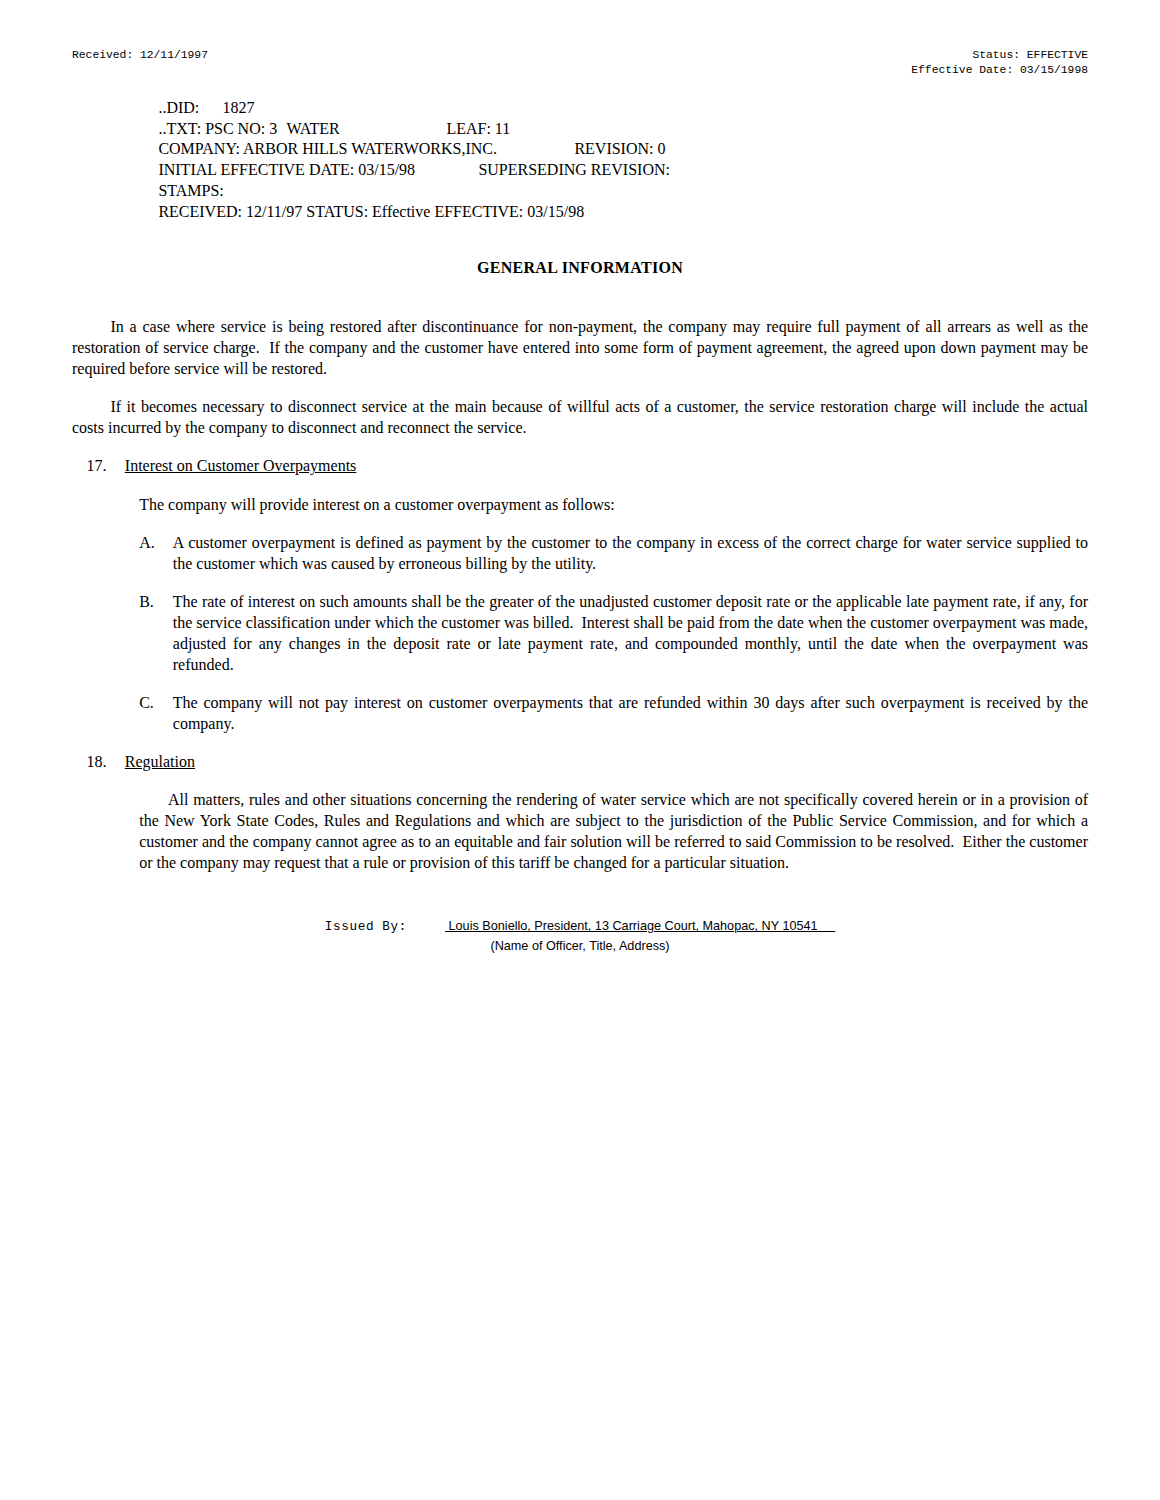Received: 12/11/1997
Status: EFFECTIVE
Effective Date: 03/15/1998
..DID: 1827
..TXT: PSC NO: 3 WATER LEAF: 11
COMPANY: ARBOR HILLS WATERWORKS,INC. REVISION: 0
INITIAL EFFECTIVE DATE: 03/15/98 SUPERSEDING REVISION:
STAMPS:
RECEIVED: 12/11/97 STATUS: Effective EFFECTIVE: 03/15/98
GENERAL INFORMATION
In a case where service is being restored after discontinuance for non-payment, the company may require full payment of all arrears as well as the restoration of service charge. If the company and the customer have entered into some form of payment agreement, the agreed upon down payment may be required before service will be restored.
If it becomes necessary to disconnect service at the main because of willful acts of a customer, the service restoration charge will include the actual costs incurred by the company to disconnect and reconnect the service.
17. Interest on Customer Overpayments
The company will provide interest on a customer overpayment as follows:
A. A customer overpayment is defined as payment by the customer to the company in excess of the correct charge for water service supplied to the customer which was caused by erroneous billing by the utility.
B. The rate of interest on such amounts shall be the greater of the unadjusted customer deposit rate or the applicable late payment rate, if any, for the service classification under which the customer was billed. Interest shall be paid from the date when the customer overpayment was made, adjusted for any changes in the deposit rate or late payment rate, and compounded monthly, until the date when the overpayment was refunded.
C. The company will not pay interest on customer overpayments that are refunded within 30 days after such overpayment is received by the company.
18. Regulation
All matters, rules and other situations concerning the rendering of water service which are not specifically covered herein or in a provision of the New York State Codes, Rules and Regulations and which are subject to the jurisdiction of the Public Service Commission, and for which a customer and the company cannot agree as to an equitable and fair solution will be referred to said Commission to be resolved. Either the customer or the company may request that a rule or provision of this tariff be changed for a particular situation.
Issued By: Louis Boniello, President, 13 Carriage Court, Mahopac, NY 10541
(Name of Officer, Title, Address)